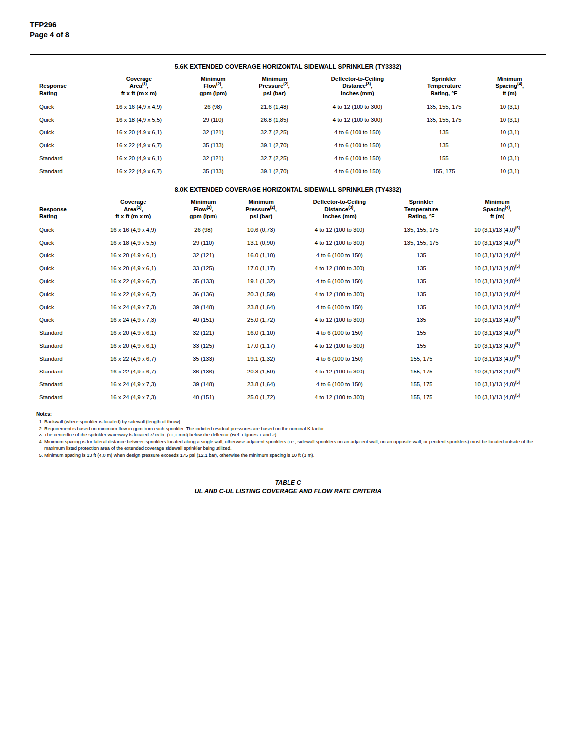TFP296
Page 4 of 8
5.6K EXTENDED COVERAGE HORIZONTAL SIDEWALL SPRINKLER (TY3332)
| Response Rating | Coverage Area (1) , ft x ft (m x m) | Minimum Flow (2) , gpm (lpm) | Minimum Pressure (2) , psi (bar) | Deflector-to-Ceiling Distance (3) , Inches (mm) | Sprinkler Temperature Rating, °F | Minimum Spacing (4) , ft (m) |
| --- | --- | --- | --- | --- | --- | --- |
| Quick | 16 x 16 (4,9 x 4,9) | 26 (98) | 21.6 (1,48) | 4 to 12 (100 to 300) | 135, 155, 175 | 10 (3,1) |
| Quick | 16 x 18 (4,9 x 5,5) | 29 (110) | 26.8 (1,85) | 4 to 12 (100 to 300) | 135, 155, 175 | 10 (3,1) |
| Quick | 16 x 20 (4.9 x 6,1) | 32 (121) | 32.7 (2,25) | 4 to 6 (100 to 150) | 135 | 10 (3,1) |
| Quick | 16 x 22 (4,9 x 6,7) | 35 (133) | 39.1 (2,70) | 4 to 6 (100 to 150) | 135 | 10 (3,1) |
| Standard | 16 x 20 (4,9 x 6,1) | 32 (121) | 32.7 (2,25) | 4 to 6 (100 to 150) | 155 | 10 (3,1) |
| Standard | 16 x 22 (4,9 x 6,7) | 35 (133) | 39.1 (2,70) | 4 to 6 (100 to 150) | 155, 175 | 10 (3,1) |
8.0K EXTENDED COVERAGE HORIZONTAL SIDEWALL SPRINKLER (TY4332)
| Response Rating | Coverage Area (1) , ft x ft (m x m) | Minimum Flow (2) , gpm (lpm) | Minimum Pressure (2) , psi (bar) | Deflector-to-Ceiling Distance (3) , Inches (mm) | Sprinkler Temperature Rating, °F | Minimum Spacing (4) , ft (m) |
| --- | --- | --- | --- | --- | --- | --- |
| Quick | 16 x 16 (4,9 x 4,9) | 26 (98) | 10.6 (0,73) | 4 to 12 (100 to 300) | 135, 155, 175 | 10 (3,1)/13 (4,0) (5) |
| Quick | 16 x 18 (4,9 x 5,5) | 29 (110) | 13.1 (0,90) | 4 to 12 (100 to 300) | 135, 155, 175 | 10 (3,1)/13 (4,0) (5) |
| Quick | 16 x 20 (4.9 x 6,1) | 32 (121) | 16.0 (1,10) | 4 to 6 (100 to 150) | 135 | 10 (3,1)/13 (4,0) (5) |
| Quick | 16 x 20 (4,9 x 6,1) | 33 (125) | 17.0 (1,17) | 4 to 12 (100 to 300) | 135 | 10 (3,1)/13 (4,0) (5) |
| Quick | 16 x 22 (4,9 x 6,7) | 35 (133) | 19.1 (1,32) | 4 to 6 (100 to 150) | 135 | 10 (3,1)/13 (4,0) (5) |
| Quick | 16 x 22 (4,9 x 6,7) | 36 (136) | 20.3 (1,59) | 4 to 12 (100 to 300) | 135 | 10 (3,1)/13 (4,0) (5) |
| Quick | 16 x 24 (4,9 x 7,3) | 39 (148) | 23.8 (1,64) | 4 to 6 (100 to 150) | 135 | 10 (3,1)/13 (4,0) (5) |
| Quick | 16 x 24 (4,9 x 7,3) | 40 (151) | 25.0 (1,72) | 4 to 12 (100 to 300) | 135 | 10 (3,1)/13 (4,0) (5) |
| Standard | 16 x 20 (4.9 x 6,1) | 32 (121) | 16.0 (1,10) | 4 to 6 (100 to 150) | 155 | 10 (3,1)/13 (4,0) (5) |
| Standard | 16 x 20 (4,9 x 6,1) | 33 (125) | 17.0 (1,17) | 4 to 12 (100 to 300) | 155 | 10 (3,1)/13 (4,0) (5) |
| Standard | 16 x 22 (4,9 x 6,7) | 35 (133) | 19.1 (1,32) | 4 to 6 (100 to 150) | 155, 175 | 10 (3,1)/13 (4,0) (5) |
| Standard | 16 x 22 (4,9 x 6,7) | 36 (136) | 20.3 (1,59) | 4 to 12 (100 to 300) | 155, 175 | 10 (3,1)/13 (4,0) (5) |
| Standard | 16 x 24 (4,9 x 7,3) | 39 (148) | 23.8 (1,64) | 4 to 6 (100 to 150) | 155, 175 | 10 (3,1)/13 (4,0) (5) |
| Standard | 16 x 24 (4,9 x 7,3) | 40 (151) | 25.0 (1,72) | 4 to 12 (100 to 300) | 155, 175 | 10 (3,1)/13 (4,0) (5) |
Notes:
Backwall (where sprinkler is located) by sidewall (length of throw)
Requirement is based on minimum flow in gpm from each sprinkler. The indicted residual pressures are based on the nominal K-factor.
The centerline of the sprinkler waterway is located 7/16 in. (11,1 mm) below the deflector (Ref. Figures 1 and 2).
Minimum spacing is for lateral distance between sprinklers located along a single wall, otherwise adjacent sprinklers (i.e., sidewall sprinklers on an adjacent wall, on an opposite wall, or pendent sprinklers) must be located outside of the maximum listed protection area of the extended coverage sidewall sprinkler being utilized.
Minimum spacing is 13 ft (4,0 m) when design pressure exceeds 175 psi (12,1 bar), otherwise the minimum spacing is 10 ft (3 m).
TABLE C
UL AND C-UL LISTING COVERAGE AND FLOW RATE CRITERIA